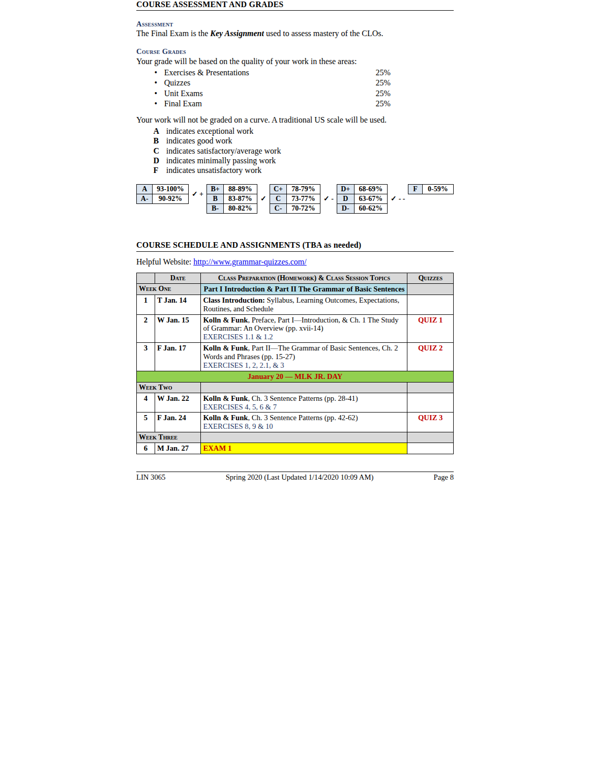COURSE ASSESSMENT AND GRADES
Assessment
The Final Exam is the Key Assignment used to assess mastery of the CLOs.
Course Grades
Your grade will be based on the quality of your work in these areas:
Exercises & Presentations 25%
Quizzes 25%
Unit Exams 25%
Final Exam 25%
Your work will not be graded on a curve. A traditional US scale will be used.
A indicates exceptional work
B indicates good work
C indicates satisfactory/average work
D indicates minimally passing work
F indicates unsatisfactory work
| A | 93-100% | ✓ + | B+ | 88-89% | ✓ | C+ | 78-79% | ✓ - | D+ | 68-69% | ✓ - - | F | 0-59% |
| A- | 90-92% | B | 83-87% | C | 73-77% | D | 63-67% | | |
| | | | B- | 80-82% | C- | 70-72% | D- | 60-62% | | |
COURSE SCHEDULE AND ASSIGNMENTS (TBA as needed)
Helpful Website: http://www.grammar-quizzes.com/
| | Date | Class Preparation (Homework) & Class Session Topics | Quizzes |
| --- | --- | --- | --- |
| Week One | Part I Introduction & Part II The Grammar of Basic Sentences | |
| 1 | T Jan. 14 | Class Introduction: Syllabus, Learning Outcomes, Expectations, Routines, and Schedule | |
| 2 | W Jan. 15 | Kolln & Funk , Preface, Part I—Introduction, & Ch. 1 The Study of Grammar: An Overview (pp. xvii-14) EXERCISES 1.1 & 1.2 | QUIZ 1 |
| 3 | F Jan. 17 | Kolln & Funk , Part II—The Grammar of Basic Sentences, Ch. 2 Words and Phrases (pp. 15-27) EXERCISES 1, 2, 2.1, & 3 | QUIZ 2 |
| January 20 — MLK JR. DAY |
| Week Two | | |
| 4 | W Jan. 22 | Kolln & Funk , Ch. 3 Sentence Patterns (pp. 28-41) EXERCISES 4, 5, 6 & 7 | |
| 5 | F Jan. 24 | Kolln & Funk , Ch. 3 Sentence Patterns (pp. 42-62) EXERCISES 8, 9 & 10 | QUIZ 3 |
| Week Three | | |
| 6 | M Jan. 27 | EXAM 1 | |
LIN 3065 Page 8
Spring 2020 (Last Updated 1/14/2020 10:09 AM)